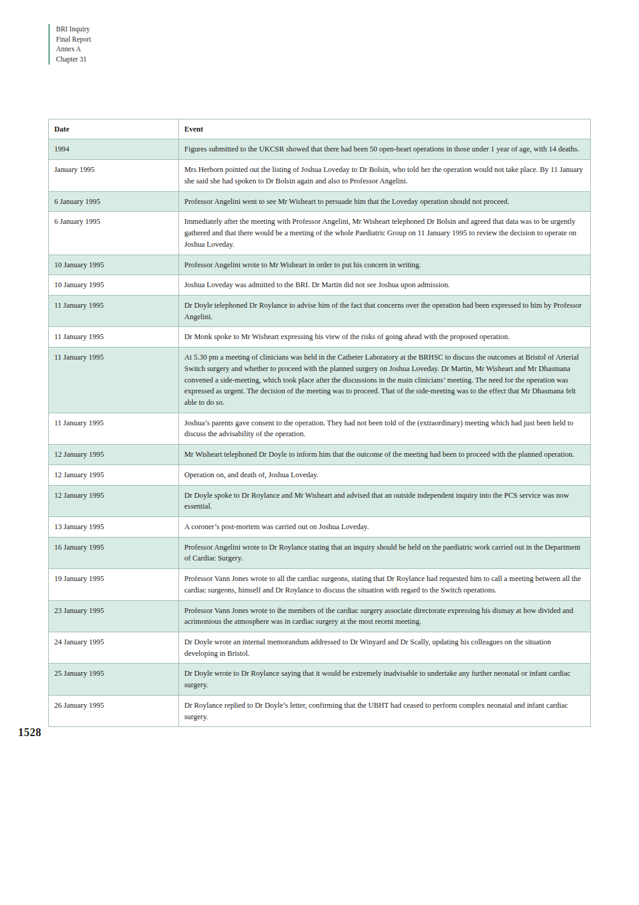BRI Inquiry
Final Report
Annex A
Chapter 31
Chronology of events
| Date | Event |
| --- | --- |
| 1994 | Figures submitted to the UKCSR showed that there had been 50 open-heart operations in those under 1 year of age, with 14 deaths. |
| January 1995 | Mrs Herborn pointed out the listing of Joshua Loveday to Dr Bolsin, who told her the operation would not take place. By 11 January she said she had spoken to Dr Bolsin again and also to Professor Angelini. |
| 6 January 1995 | Professor Angelini went to see Mr Wisheart to persuade him that the Loveday operation should not proceed. |
| 6 January 1995 | Immediately after the meeting with Professor Angelini, Mr Wisheart telephoned Dr Bolsin and agreed that data was to be urgently gathered and that there would be a meeting of the whole Paediatric Group on 11 January 1995 to review the decision to operate on Joshua Loveday. |
| 10 January 1995 | Professor Angelini wrote to Mr Wisheart in order to put his concern in writing. |
| 10 January 1995 | Joshua Loveday was admitted to the BRI. Dr Martin did not see Joshua upon admission. |
| 11 January 1995 | Dr Doyle telephoned Dr Roylance to advise him of the fact that concerns over the operation had been expressed to him by Professor Angelini. |
| 11 January 1995 | Dr Monk spoke to Mr Wisheart expressing his view of the risks of going ahead with the proposed operation. |
| 11 January 1995 | At 5.30 pm a meeting of clinicians was held in the Catheter Laboratory at the BRHSC to discuss the outcomes at Bristol of Arterial Switch surgery and whether to proceed with the planned surgery on Joshua Loveday. Dr Martin, Mr Wisheart and Mr Dhasmana convened a side-meeting, which took place after the discussions in the main clinicians’ meeting. The need for the operation was expressed as urgent. The decision of the meeting was to proceed. That of the side-meeting was to the effect that Mr Dhasmana felt able to do so. |
| 11 January 1995 | Joshua’s parents gave consent to the operation. They had not been told of the (extraordinary) meeting which had just been held to discuss the advisability of the operation. |
| 12 January 1995 | Mr Wisheart telephoned Dr Doyle to inform him that the outcome of the meeting had been to proceed with the planned operation. |
| 12 January 1995 | Operation on, and death of, Joshua Loveday. |
| 12 January 1995 | Dr Doyle spoke to Dr Roylance and Mr Wisheart and advised that an outside independent inquiry into the PCS service was now essential. |
| 13 January 1995 | A coroner’s post-mortem was carried out on Joshua Loveday. |
| 16 January 1995 | Professor Angelini wrote to Dr Roylance stating that an inquiry should be held on the paediatric work carried out in the Department of Cardiac Surgery. |
| 19 January 1995 | Professor Vann Jones wrote to all the cardiac surgeons, stating that Dr Roylance had requested him to call a meeting between all the cardiac surgeons, himself and Dr Roylance to discuss the situation with regard to the Switch operations. |
| 23 January 1995 | Professor Vann Jones wrote to the members of the cardiac surgery associate directorate expressing his dismay at how divided and acrimonious the atmosphere was in cardiac surgery at the most recent meeting. |
| 24 January 1995 | Dr Doyle wrote an internal memorandum addressed to Dr Winyard and Dr Scally, updating his colleagues on the situation developing in Bristol. |
| 25 January 1995 | Dr Doyle wrote to Dr Roylance saying that it would be extremely inadvisable to undertake any further neonatal or infant cardiac surgery. |
| 26 January 1995 | Dr Roylance replied to Dr Doyle’s letter, confirming that the UBHT had ceased to perform complex neonatal and infant cardiac surgery. |
1528